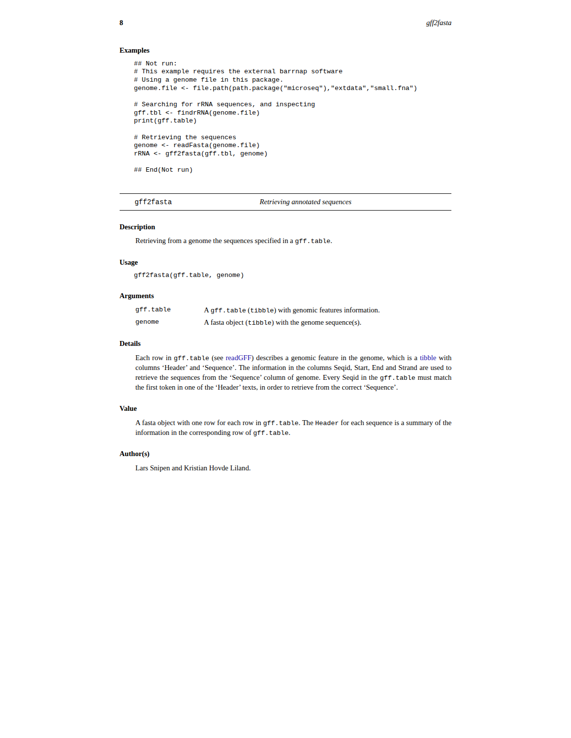8 gff2fasta
Examples
## Not run: 
# This example requires the external barrnap software
# Using a genome file in this package.
genome.file <- file.path(path.package("microseq"),"extdata","small.fna")

# Searching for rRNA sequences, and inspecting
gff.tbl <- findrRNA(genome.file)
print(gff.table)

# Retrieving the sequences
genome <- readFasta(genome.file)
rRNA <- gff2fasta(gff.tbl, genome)

## End(Not run)
gff2fasta Retrieving annotated sequences
Description
Retrieving from a genome the sequences specified in a gff.table.
Usage
gff2fasta(gff.table, genome)
Arguments
gff.table
A gff.table (tibble) with genomic features information.
genome
A fasta object (tibble) with the genome sequence(s).
Details
Each row in gff.table (see readGFF) describes a genomic feature in the genome, which is a tibble with columns ‘Header’ and ‘Sequence’. The information in the columns Seqid, Start, End and Strand are used to retrieve the sequences from the ‘Sequence’ column of genome. Every Seqid in the gff.table must match the first token in one of the ‘Header’ texts, in order to retrieve from the correct ‘Sequence’.
Value
A fasta object with one row for each row in gff.table. The Header for each sequence is a summary of the information in the corresponding row of gff.table.
Author(s)
Lars Snipen and Kristian Hovde Liland.